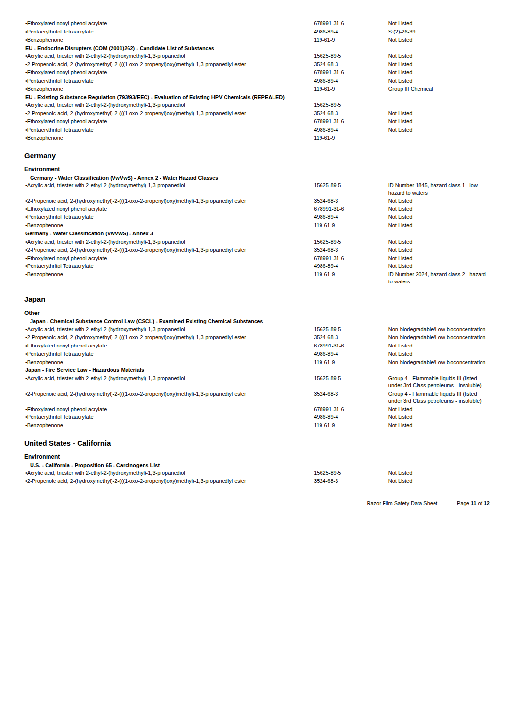| •Ethoxylated nonyl phenol acrylate | 678991-31-6 | Not Listed |
| •Pentaerythritol Tetraacrylate | 4986-89-4 | S:(2)-26-39 |
| •Benzophenone | 119-61-9 | Not Listed |
| EU - Endocrine Disrupters (COM (2001)262) - Candidate List of Substances |
| •Acrylic acid, triester with 2-ethyl-2-(hydroxymethyl)-1,3-propanediol | 15625-89-5 | Not Listed |
| •2-Propenoic acid, 2-(hydroxymethyl)-2-(((1-oxo-2-propenyl)oxy)methyl)-1,3-propanediyl ester | 3524-68-3 | Not Listed |
| •Ethoxylated nonyl phenol acrylate | 678991-31-6 | Not Listed |
| •Pentaerythritol Tetraacrylate | 4986-89-4 | Not Listed |
| •Benzophenone | 119-61-9 | Group III Chemical |
| EU - Existing Substance Regulation (793/93/EEC) - Evaluation of Existing HPV Chemicals (REPEALED) |
| •Acrylic acid, triester with 2-ethyl-2-(hydroxymethyl)-1,3-propanediol | 15625-89-5 | |
| •2-Propenoic acid, 2-(hydroxymethyl)-2-(((1-oxo-2-propenyl)oxy)methyl)-1,3-propanediyl ester | 3524-68-3 | Not Listed |
| •Ethoxylated nonyl phenol acrylate | 678991-31-6 | Not Listed |
| •Pentaerythritol Tetraacrylate | 4986-89-4 | Not Listed |
| •Benzophenone | 119-61-9 | |
Germany
Environment
Germany - Water Classification (VwVwS) - Annex 2 - Water Hazard Classes
| •Acrylic acid, triester with 2-ethyl-2-(hydroxymethyl)-1,3-propanediol | 15625-89-5 | ID Number 1845, hazard class 1 - low hazard to waters |
| •2-Propenoic acid, 2-(hydroxymethyl)-2-(((1-oxo-2-propenyl)oxy)methyl)-1,3-propanediyl ester | 3524-68-3 | Not Listed |
| •Ethoxylated nonyl phenol acrylate | 678991-31-6 | Not Listed |
| •Pentaerythritol Tetraacrylate | 4986-89-4 | Not Listed |
| •Benzophenone | 119-61-9 | Not Listed |
| Germany - Water Classification (VwVwS) - Annex 3 |
| •Acrylic acid, triester with 2-ethyl-2-(hydroxymethyl)-1,3-propanediol | 15625-89-5 | Not Listed |
| •2-Propenoic acid, 2-(hydroxymethyl)-2-(((1-oxo-2-propenyl)oxy)methyl)-1,3-propanediyl ester | 3524-68-3 | Not Listed |
| •Ethoxylated nonyl phenol acrylate | 678991-31-6 | Not Listed |
| •Pentaerythritol Tetraacrylate | 4986-89-4 | Not Listed |
| •Benzophenone | 119-61-9 | ID Number 2024, hazard class 2 - hazard to waters |
Japan
Other
Japan - Chemical Substance Control Law (CSCL) - Examined Existing Chemical Substances
| •Acrylic acid, triester with 2-ethyl-2-(hydroxymethyl)-1,3-propanediol | 15625-89-5 | Non-biodegradable/Low bioconcentration |
| •2-Propenoic acid, 2-(hydroxymethyl)-2-(((1-oxo-2-propenyl)oxy)methyl)-1,3-propanediyl ester | 3524-68-3 | Non-biodegradable/Low bioconcentration |
| •Ethoxylated nonyl phenol acrylate | 678991-31-6 | Not Listed |
| •Pentaerythritol Tetraacrylate | 4986-89-4 | Not Listed |
| •Benzophenone | 119-61-9 | Non-biodegradable/Low bioconcentration |
| Japan - Fire Service Law - Hazardous Materials |
| •Acrylic acid, triester with 2-ethyl-2-(hydroxymethyl)-1,3-propanediol | 15625-89-5 | Group 4 - Flammable liquids III (listed under 3rd Class petroleums - insoluble) |
| •2-Propenoic acid, 2-(hydroxymethyl)-2-(((1-oxo-2-propenyl)oxy)methyl)-1,3-propanediyl ester | 3524-68-3 | Group 4 - Flammable liquids III (listed under 3rd Class petroleums - insoluble) |
| •Ethoxylated nonyl phenol acrylate | 678991-31-6 | Not Listed |
| •Pentaerythritol Tetraacrylate | 4986-89-4 | Not Listed |
| •Benzophenone | 119-61-9 | Not Listed |
United States - California
Environment
U.S. - California - Proposition 65 - Carcinogens List
| •Acrylic acid, triester with 2-ethyl-2-(hydroxymethyl)-1,3-propanediol | 15625-89-5 | Not Listed |
| •2-Propenoic acid, 2-(hydroxymethyl)-2-(((1-oxo-2-propenyl)oxy)methyl)-1,3-propanediyl ester | 3524-68-3 | Not Listed |
Razor Film Safety Data SheetPage 11 of 12